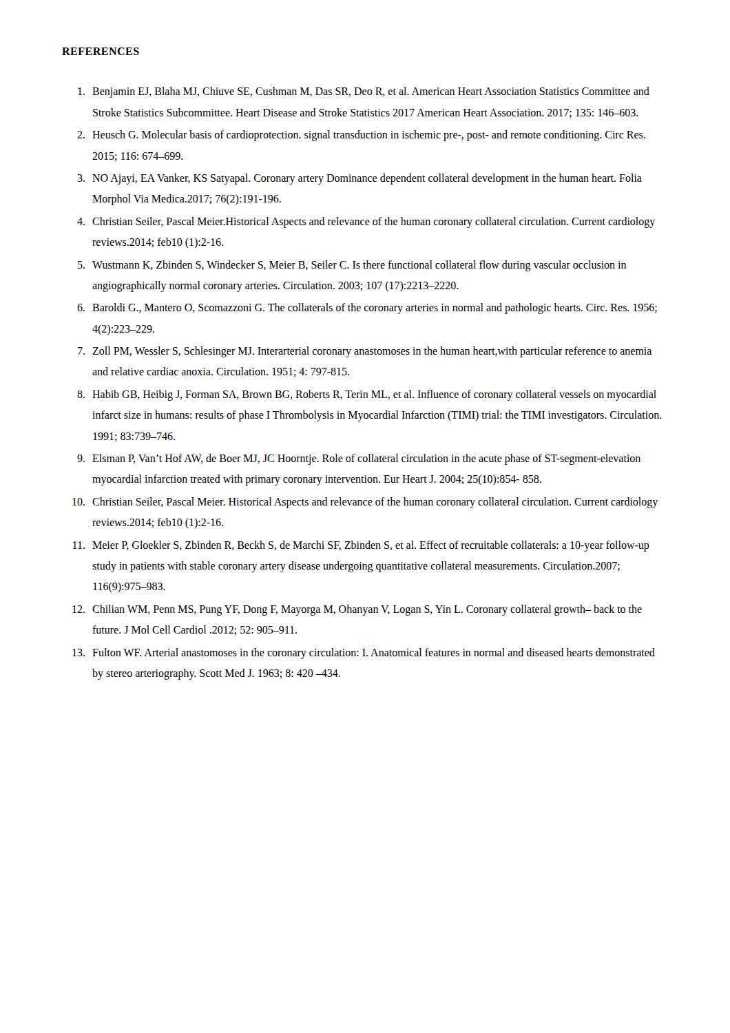REFERENCES
Benjamin EJ, Blaha MJ, Chiuve SE, Cushman M, Das SR, Deo R, et al. American Heart Association Statistics Committee and Stroke Statistics Subcommittee. Heart Disease and Stroke Statistics 2017 American Heart Association. 2017; 135: 146–603.
Heusch G. Molecular basis of cardioprotection. signal transduction in ischemic pre-, post- and remote conditioning. Circ Res. 2015; 116: 674–699.
NO Ajayi, EA Vanker, KS Satyapal. Coronary artery Dominance dependent collateral development in the human heart. Folia Morphol Via Medica.2017; 76(2):191-196.
Christian Seiler, Pascal Meier.Historical Aspects and relevance of the human coronary collateral circulation. Current cardiology reviews.2014; feb10 (1):2-16.
Wustmann K, Zbinden S, Windecker S, Meier B, Seiler C. Is there functional collateral flow during vascular occlusion in angiographically normal coronary arteries. Circulation. 2003; 107 (17):2213–2220.
Baroldi G., Mantero O, Scomazzoni G. The collaterals of the coronary arteries in normal and pathologic hearts. Circ. Res. 1956; 4(2):223–229.
Zoll PM, Wessler S, Schlesinger MJ. Interarterial coronary anastomoses in the human heart,with particular reference to anemia and relative cardiac anoxia. Circulation. 1951; 4: 797-815.
Habib GB, Heibig J, Forman SA, Brown BG, Roberts R, Terin ML, et al. Influence of coronary collateral vessels on myocardial infarct size in humans: results of phase I Thrombolysis in Myocardial Infarction (TIMI) trial: the TIMI investigators. Circulation. 1991; 83:739–746.
Elsman P, Van’t Hof AW, de Boer MJ, JC Hoorntje. Role of collateral circulation in the acute phase of ST-segment-elevation myocardial infarction treated with primary coronary intervention. Eur Heart J. 2004; 25(10):854- 858.
Christian Seiler, Pascal Meier. Historical Aspects and relevance of the human coronary collateral circulation. Current cardiology reviews.2014; feb10 (1):2-16.
Meier P, Gloekler S, Zbinden R, Beckh S, de Marchi SF, Zbinden S, et al. Effect of recruitable collaterals: a 10-year follow-up study in patients with stable coronary artery disease undergoing quantitative collateral measurements. Circulation.2007; 116(9):975–983.
Chilian WM, Penn MS, Pung YF, Dong F, Mayorga M, Ohanyan V, Logan S, Yin L. Coronary collateral growth– back to the future. J Mol Cell Cardiol .2012; 52: 905–911.
Fulton WF. Arterial anastomoses in the coronary circulation: I. Anatomical features in normal and diseased hearts demonstrated by stereo arteriography. Scott Med J. 1963; 8: 420 –434.